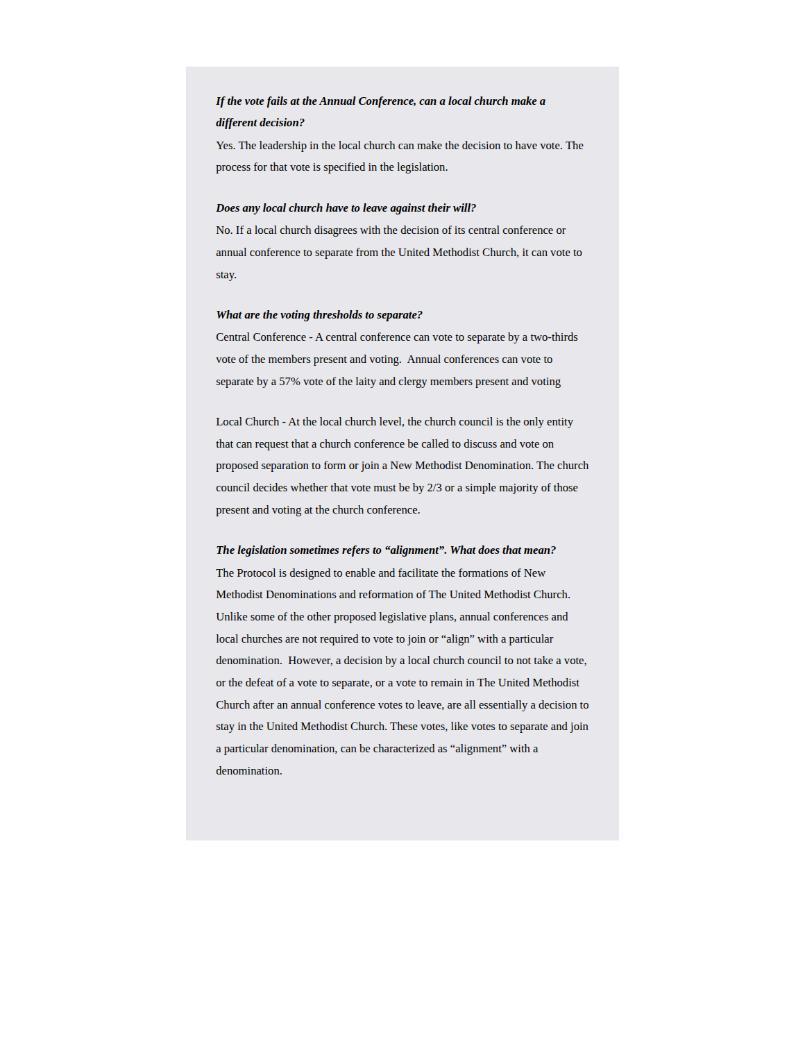If the vote fails at the Annual Conference, can a local church make a different decision?
Yes. The leadership in the local church can make the decision to have vote. The process for that vote is specified in the legislation.
Does any local church have to leave against their will?
No. If a local church disagrees with the decision of its central conference or annual conference to separate from the United Methodist Church, it can vote to stay.
What are the voting thresholds to separate?
Central Conference - A central conference can vote to separate by a two-thirds vote of the members present and voting. Annual conferences can vote to separate by a 57% vote of the laity and clergy members present and voting
Local Church - At the local church level, the church council is the only entity that can request that a church conference be called to discuss and vote on proposed separation to form or join a New Methodist Denomination. The church council decides whether that vote must be by 2/3 or a simple majority of those present and voting at the church conference.
The legislation sometimes refers to “alignment”. What does that mean?
The Protocol is designed to enable and facilitate the formations of New Methodist Denominations and reformation of The United Methodist Church. Unlike some of the other proposed legislative plans, annual conferences and local churches are not required to vote to join or “align” with a particular denomination. However, a decision by a local church council to not take a vote, or the defeat of a vote to separate, or a vote to remain in The United Methodist Church after an annual conference votes to leave, are all essentially a decision to stay in the United Methodist Church. These votes, like votes to separate and join a particular denomination, can be characterized as “alignment” with a denomination.